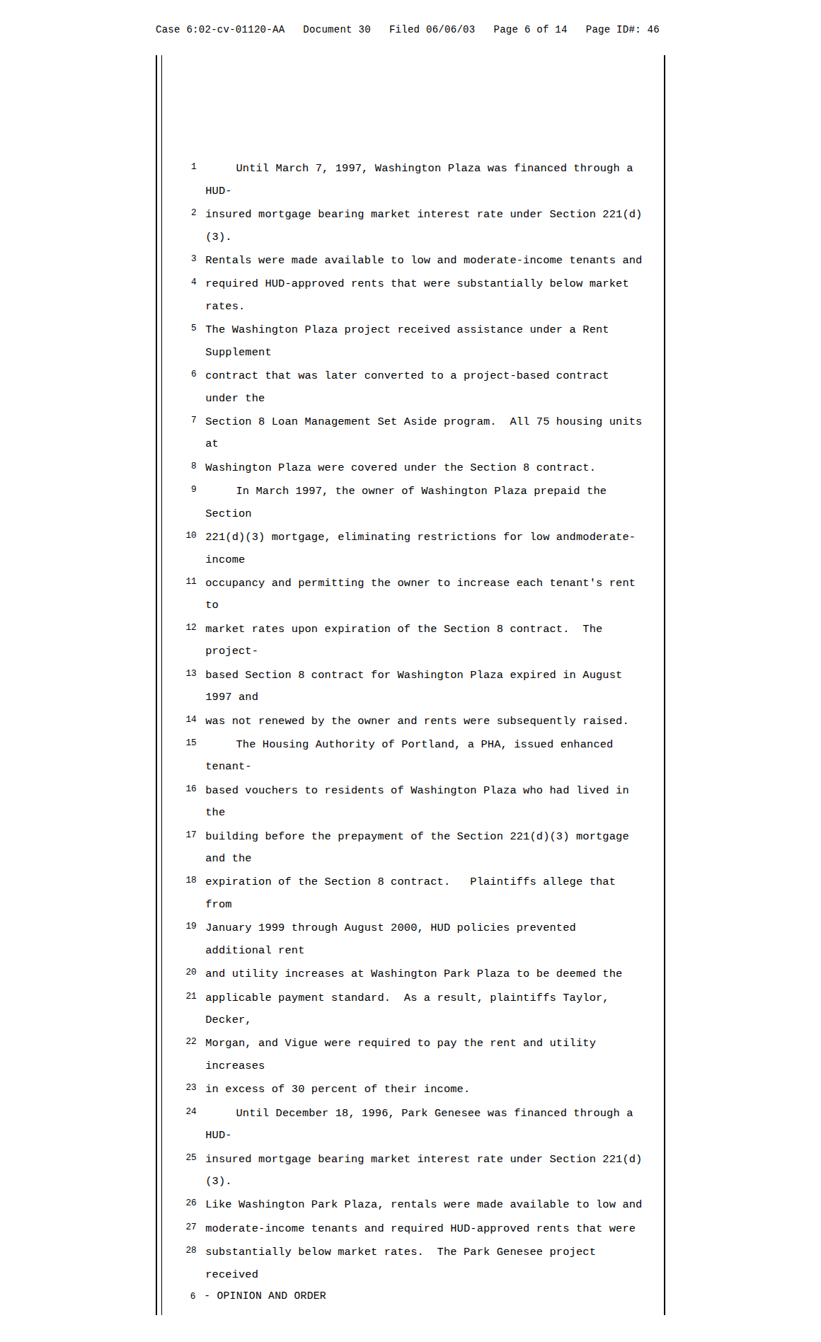Case 6:02-cv-01120-AA Document 30 Filed 06/06/03 Page 6 of 14 Page ID#: 46
| 1 | Until March 7, 1997, Washington Plaza was financed through a HUD- |
| 2 | insured mortgage bearing market interest rate under Section 221(d)(3). |
| 3 | Rentals were made available to low and moderate-income tenants and |
| 4 | required HUD-approved rents that were substantially below market rates. |
| 5 | The Washington Plaza project received assistance under a Rent Supplement |
| 6 | contract that was later converted to a project-based contract under the |
| 7 | Section 8 Loan Management Set Aside program. All 75 housing units at |
| 8 | Washington Plaza were covered under the Section 8 contract. |
| 9 | In March 1997, the owner of Washington Plaza prepaid the Section |
| 10 | 221(d)(3) mortgage, eliminating restrictions for low andmoderate-income |
| 11 | occupancy and permitting the owner to increase each tenant's rent to |
| 12 | market rates upon expiration of the Section 8 contract. The project- |
| 13 | based Section 8 contract for Washington Plaza expired in August 1997 and |
| 14 | was not renewed by the owner and rents were subsequently raised. |
| 15 | The Housing Authority of Portland, a PHA, issued enhanced tenant- |
| 16 | based vouchers to residents of Washington Plaza who had lived in the |
| 17 | building before the prepayment of the Section 221(d)(3) mortgage and the |
| 18 | expiration of the Section 8 contract. Plaintiffs allege that from |
| 19 | January 1999 through August 2000, HUD policies prevented additional rent |
| 20 | and utility increases at Washington Park Plaza to be deemed the |
| 21 | applicable payment standard. As a result, plaintiffs Taylor, Decker, |
| 22 | Morgan, and Vigue were required to pay the rent and utility increases |
| 23 | in excess of 30 percent of their income. |
| 24 | Until December 18, 1996, Park Genesee was financed through a HUD- |
| 25 | insured mortgage bearing market interest rate under Section 221(d)(3). |
| 26 | Like Washington Park Plaza, rentals were made available to low and |
| 27 | moderate-income tenants and required HUD-approved rents that were |
| 28 | substantially below market rates. The Park Genesee project received |
6- OPINION AND ORDER